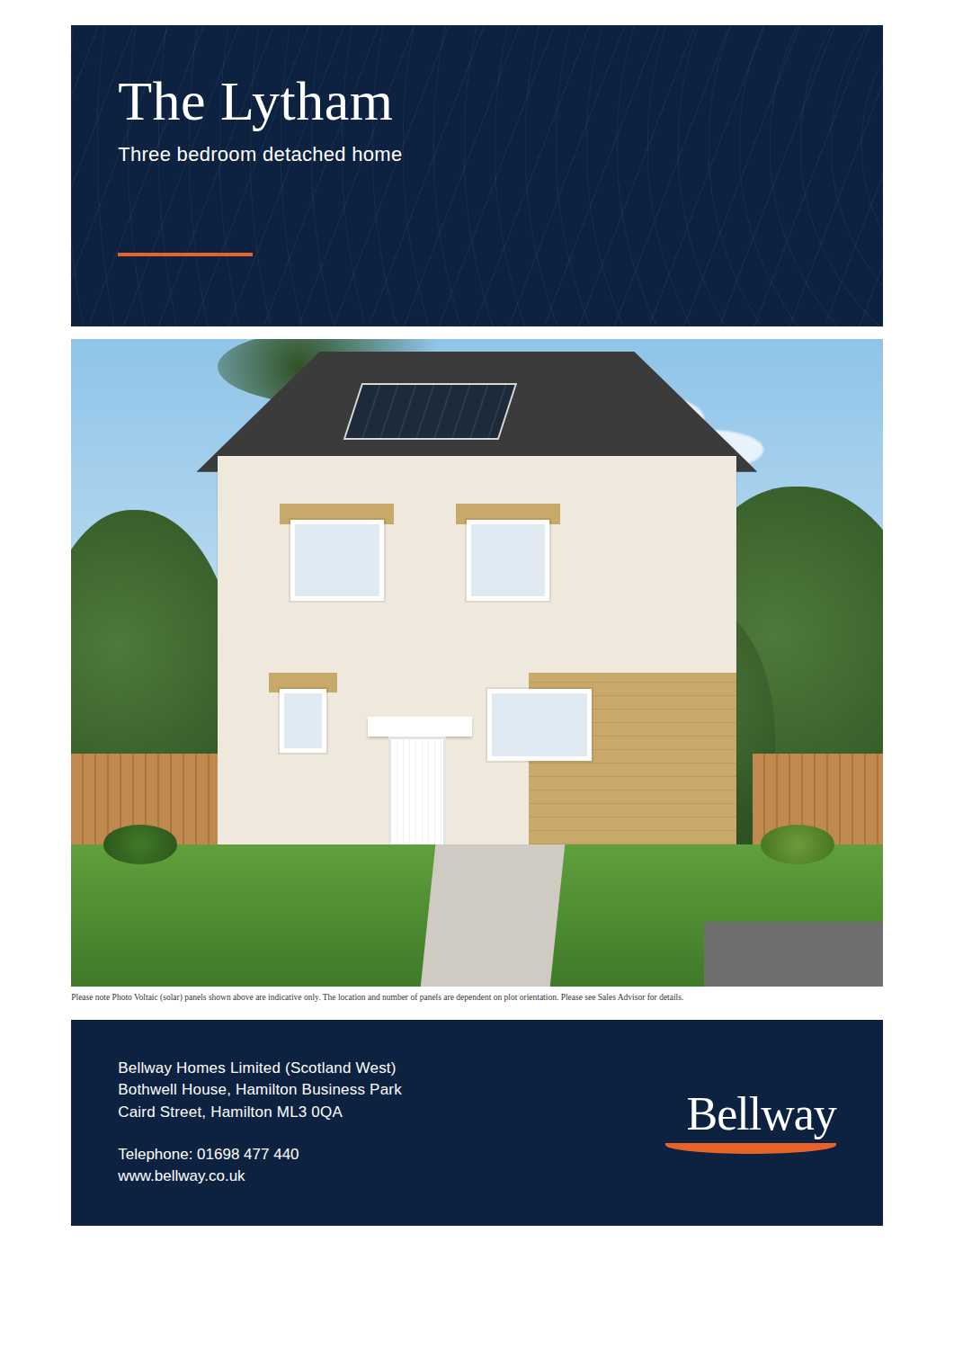The Lytham
Three bedroom detached home
Please note Photo Voltaic (solar) panels shown above are indicative only. The location and number of panels are dependent on plot orientation. Please see Sales Advisor for details.
Bellway Homes Limited (Scotland West)
Bothwell House, Hamilton Business Park
Caird Street, Hamilton ML3 0QA
Telephone: 01698 477 440
www.bellway.co.uk
Bellway